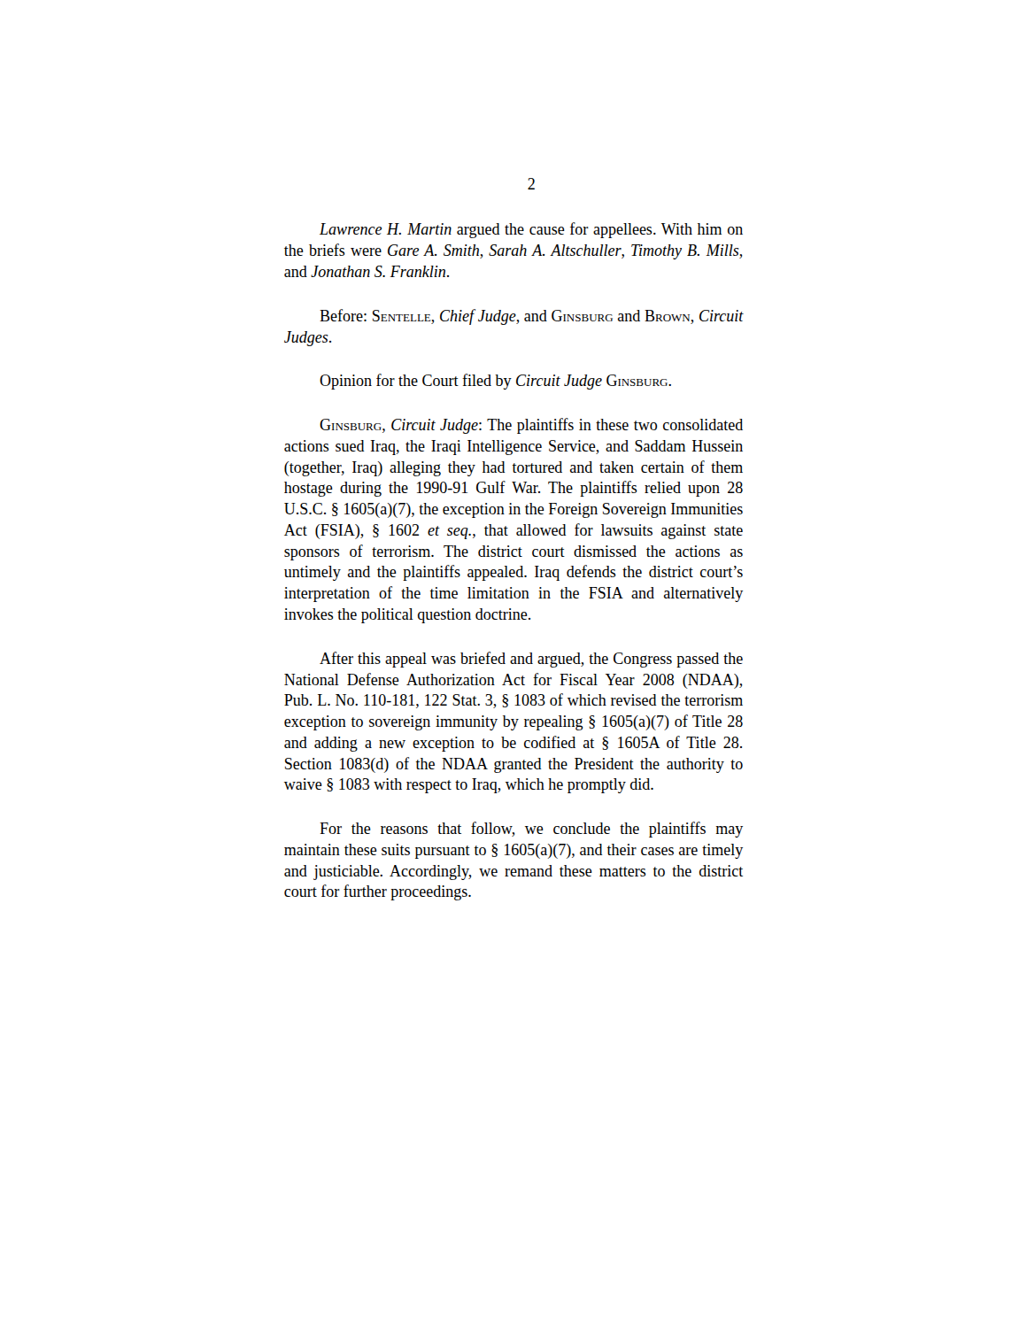2
Lawrence H. Martin argued the cause for appellees. With him on the briefs were Gare A. Smith, Sarah A. Altschuller, Timothy B. Mills, and Jonathan S. Franklin.
Before: Sentelle, Chief Judge, and Ginsburg and Brown, Circuit Judges.
Opinion for the Court filed by Circuit Judge Ginsburg.
Ginsburg, Circuit Judge: The plaintiffs in these two consolidated actions sued Iraq, the Iraqi Intelligence Service, and Saddam Hussein (together, Iraq) alleging they had tortured and taken certain of them hostage during the 1990-91 Gulf War. The plaintiffs relied upon 28 U.S.C. § 1605(a)(7), the exception in the Foreign Sovereign Immunities Act (FSIA), § 1602 et seq., that allowed for lawsuits against state sponsors of terrorism. The district court dismissed the actions as untimely and the plaintiffs appealed. Iraq defends the district court’s interpretation of the time limitation in the FSIA and alternatively invokes the political question doctrine.
After this appeal was briefed and argued, the Congress passed the National Defense Authorization Act for Fiscal Year 2008 (NDAA), Pub. L. No. 110-181, 122 Stat. 3, § 1083 of which revised the terrorism exception to sovereign immunity by repealing § 1605(a)(7) of Title 28 and adding a new exception to be codified at § 1605A of Title 28. Section 1083(d) of the NDAA granted the President the authority to waive § 1083 with respect to Iraq, which he promptly did.
For the reasons that follow, we conclude the plaintiffs may maintain these suits pursuant to § 1605(a)(7), and their cases are timely and justiciable. Accordingly, we remand these matters to the district court for further proceedings.